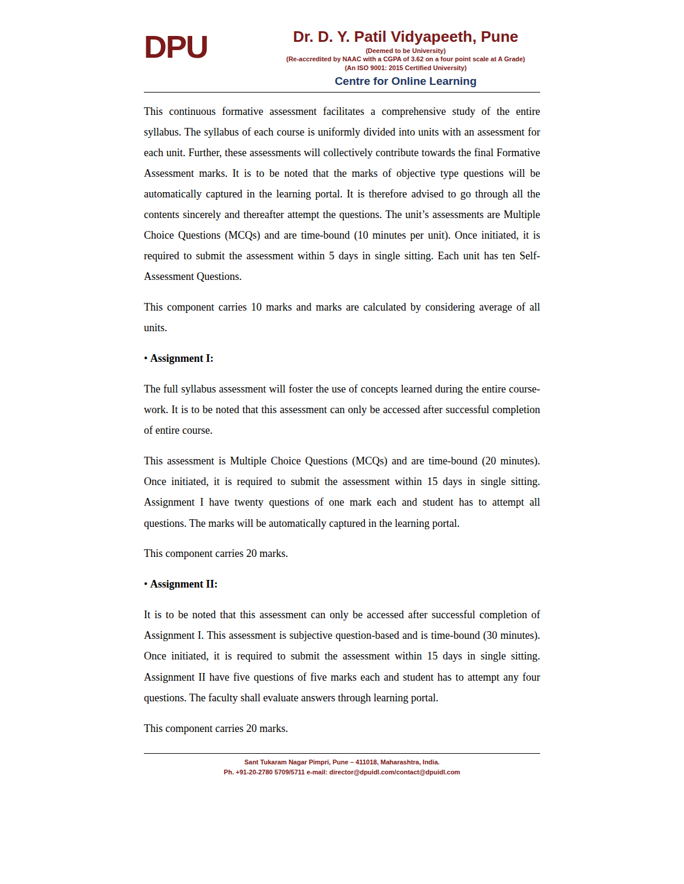DPU
Dr. D. Y. Patil Vidyapeeth, Pune
(Deemed to be University)
(Re-accredited by NAAC with a CGPA of 3.62 on a four point scale at A Grade)
(An ISO 9001: 2015 Certified University)
Centre for Online Learning
This continuous formative assessment facilitates a comprehensive study of the entire syllabus. The syllabus of each course is uniformly divided into units with an assessment for each unit. Further, these assessments will collectively contribute towards the final Formative Assessment marks. It is to be noted that the marks of objective type questions will be automatically captured in the learning portal. It is therefore advised to go through all the contents sincerely and thereafter attempt the questions. The unit’s assessments are Multiple Choice Questions (MCQs) and are time-bound (10 minutes per unit). Once initiated, it is required to submit the assessment within 5 days in single sitting. Each unit has ten Self-Assessment Questions.
This component carries 10 marks and marks are calculated by considering average of all units.
• Assignment I:
The full syllabus assessment will foster the use of concepts learned during the entire course-work. It is to be noted that this assessment can only be accessed after successful completion of entire course.
This assessment is Multiple Choice Questions (MCQs) and are time-bound (20 minutes). Once initiated, it is required to submit the assessment within 15 days in single sitting. Assignment I have twenty questions of one mark each and student has to attempt all questions. The marks will be automatically captured in the learning portal.
This component carries 20 marks.
• Assignment II:
It is to be noted that this assessment can only be accessed after successful completion of Assignment I. This assessment is subjective question-based and is time-bound (30 minutes). Once initiated, it is required to submit the assessment within 15 days in single sitting. Assignment II have five questions of five marks each and student has to attempt any four questions. The faculty shall evaluate answers through learning portal.
This component carries 20 marks.
Sant Tukaram Nagar Pimpri, Pune – 411018, Maharashtra, India.
Ph. +91-20-2780 5709/5711 e-mail: director@dpuidl.com/contact@dpuidl.com